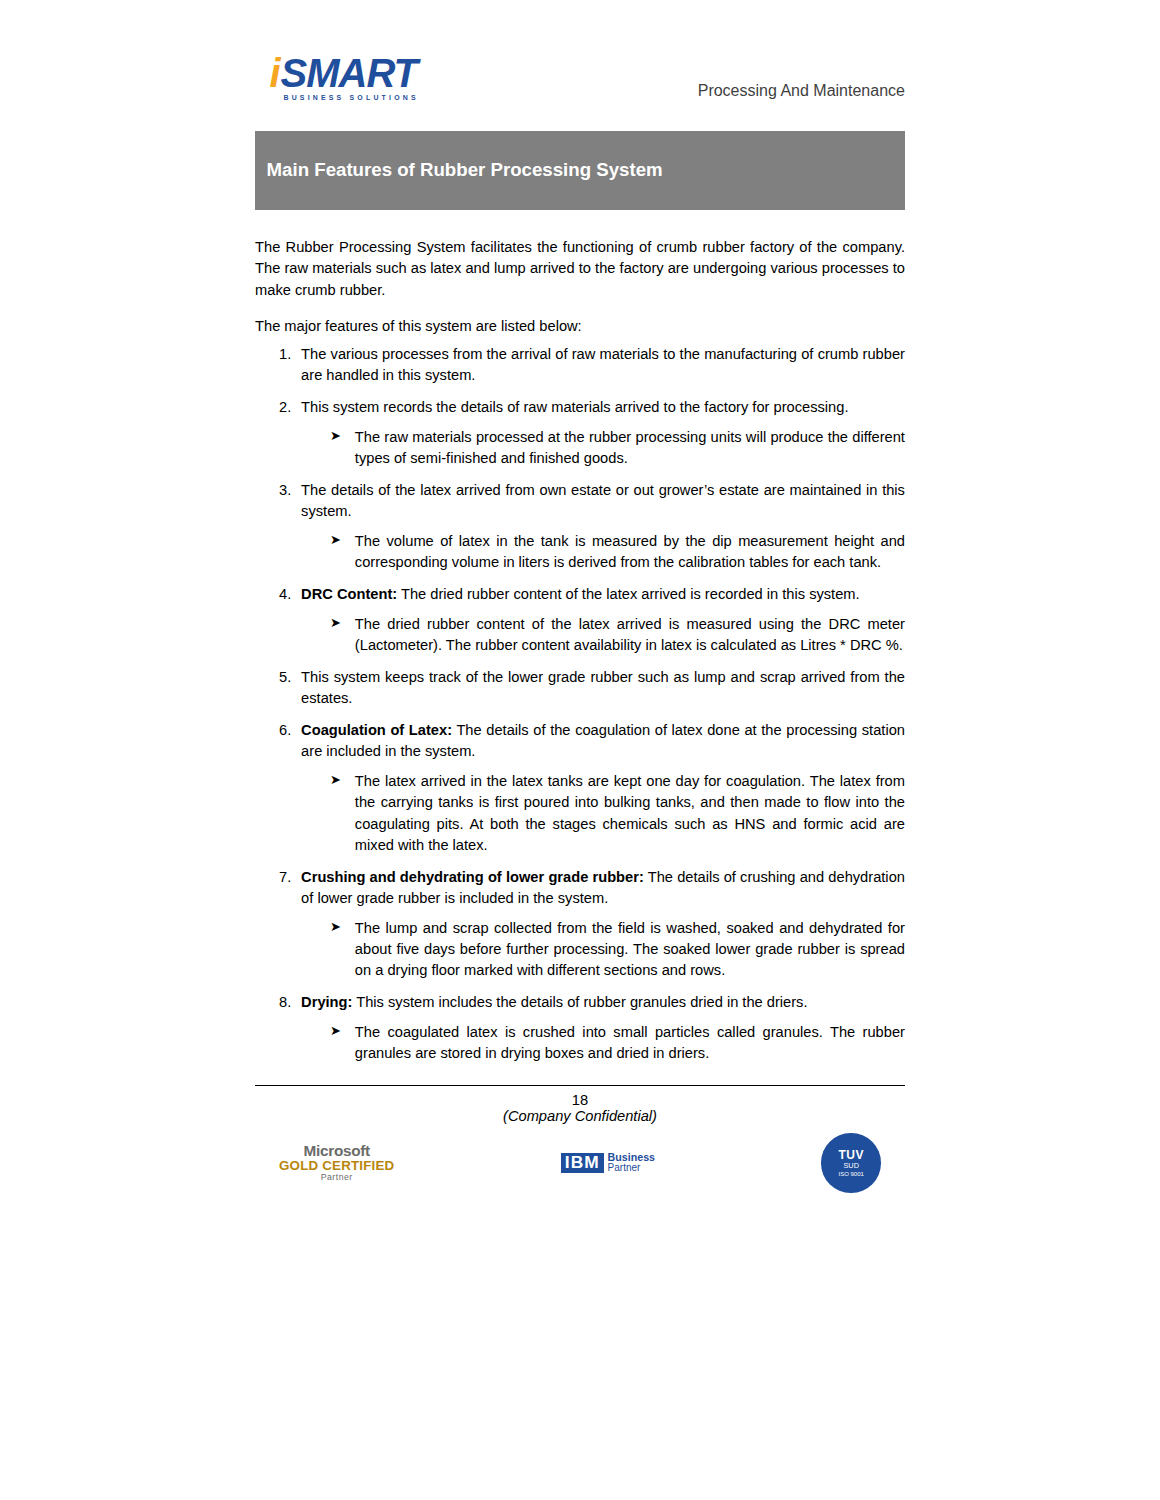iSMART
BUSINESS SOLUTIONS
Processing And Maintenance
Main Features of Rubber Processing System
The Rubber Processing System facilitates the functioning of crumb rubber factory of the company. The raw materials such as latex and lump arrived to the factory are undergoing various processes to make crumb rubber.
The major features of this system are listed below:
The various processes from the arrival of raw materials to the manufacturing of crumb rubber are handled in this system.
This system records the details of raw materials arrived to the factory for processing.
The raw materials processed at the rubber processing units will produce the different types of semi-finished and finished goods.
The details of the latex arrived from own estate or out grower’s estate are maintained in this system.
The volume of latex in the tank is measured by the dip measurement height and corresponding volume in liters is derived from the calibration tables for each tank.
DRC Content: The dried rubber content of the latex arrived is recorded in this system.
The dried rubber content of the latex arrived is measured using the DRC meter (Lactometer). The rubber content availability in latex is calculated as Litres * DRC %.
This system keeps track of the lower grade rubber such as lump and scrap arrived from the estates.
Coagulation of Latex: The details of the coagulation of latex done at the processing station are included in the system.
The latex arrived in the latex tanks are kept one day for coagulation. The latex from the carrying tanks is first poured into bulking tanks, and then made to flow into the coagulating pits. At both the stages chemicals such as HNS and formic acid are mixed with the latex.
Crushing and dehydrating of lower grade rubber: The details of crushing and dehydration of lower grade rubber is included in the system.
The lump and scrap collected from the field is washed, soaked and dehydrated for about five days before further processing. The soaked lower grade rubber is spread on a drying floor marked with different sections and rows.
Drying: This system includes the details of rubber granules dried in the driers.
The coagulated latex is crushed into small particles called granules. The rubber granules are stored in drying boxes and dried in driers.
18
(Company Confidential)
Microsoft
GOLD CERTIFIED
Partner
IBM
Business
Partner
TUV
SUD
ISO 9001